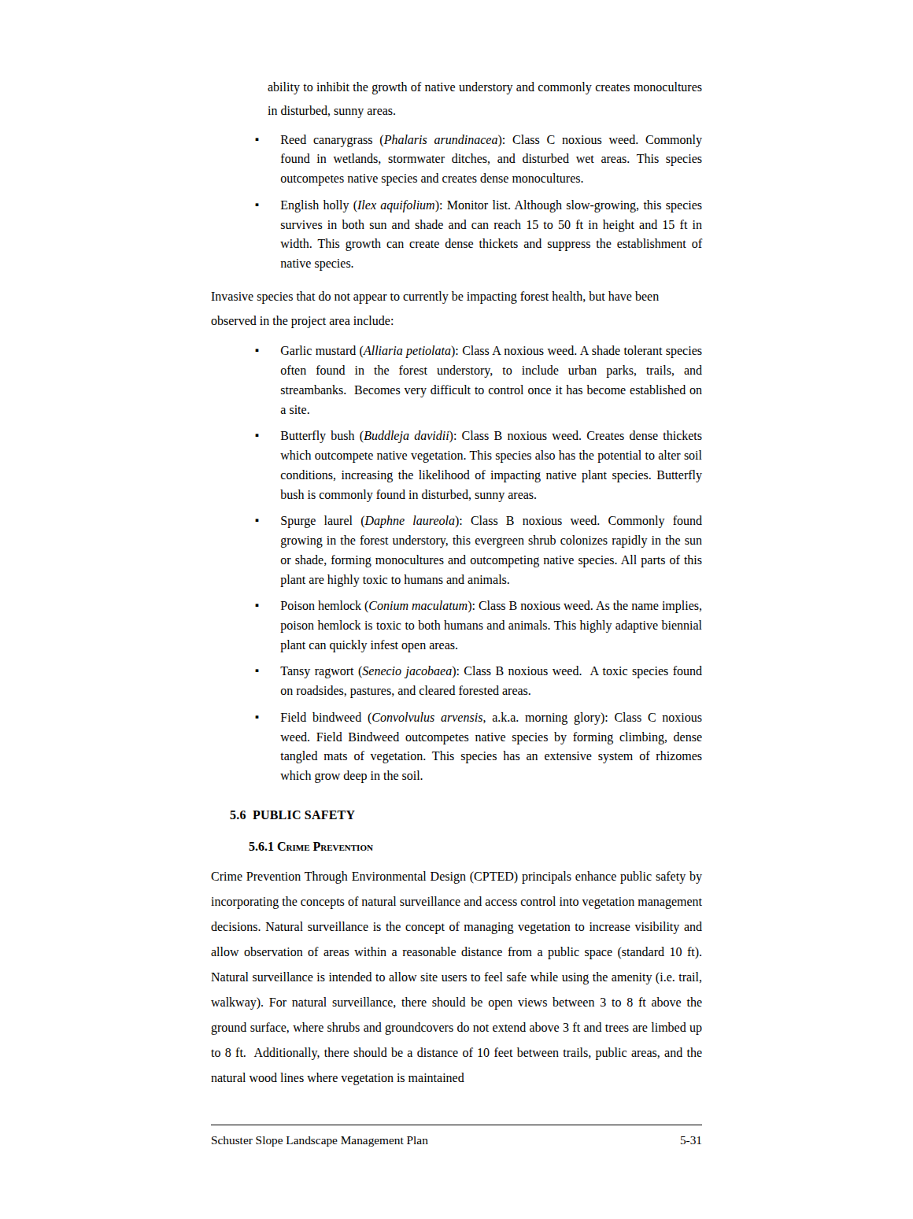ability to inhibit the growth of native understory and commonly creates monocultures in disturbed, sunny areas.
Reed canarygrass (Phalaris arundinacea): Class C noxious weed. Commonly found in wetlands, stormwater ditches, and disturbed wet areas. This species outcompetes native species and creates dense monocultures.
English holly (Ilex aquifolium): Monitor list. Although slow-growing, this species survives in both sun and shade and can reach 15 to 50 ft in height and 15 ft in width. This growth can create dense thickets and suppress the establishment of native species.
Invasive species that do not appear to currently be impacting forest health, but have been observed in the project area include:
Garlic mustard (Alliaria petiolata): Class A noxious weed. A shade tolerant species often found in the forest understory, to include urban parks, trails, and streambanks. Becomes very difficult to control once it has become established on a site.
Butterfly bush (Buddleja davidii): Class B noxious weed. Creates dense thickets which outcompete native vegetation. This species also has the potential to alter soil conditions, increasing the likelihood of impacting native plant species. Butterfly bush is commonly found in disturbed, sunny areas.
Spurge laurel (Daphne laureola): Class B noxious weed. Commonly found growing in the forest understory, this evergreen shrub colonizes rapidly in the sun or shade, forming monocultures and outcompeting native species. All parts of this plant are highly toxic to humans and animals.
Poison hemlock (Conium maculatum): Class B noxious weed. As the name implies, poison hemlock is toxic to both humans and animals. This highly adaptive biennial plant can quickly infest open areas.
Tansy ragwort (Senecio jacobaea): Class B noxious weed. A toxic species found on roadsides, pastures, and cleared forested areas.
Field bindweed (Convolvulus arvensis, a.k.a. morning glory): Class C noxious weed. Field Bindweed outcompetes native species by forming climbing, dense tangled mats of vegetation. This species has an extensive system of rhizomes which grow deep in the soil.
5.6 PUBLIC SAFETY
5.6.1 Crime Prevention
Crime Prevention Through Environmental Design (CPTED) principals enhance public safety by incorporating the concepts of natural surveillance and access control into vegetation management decisions. Natural surveillance is the concept of managing vegetation to increase visibility and allow observation of areas within a reasonable distance from a public space (standard 10 ft). Natural surveillance is intended to allow site users to feel safe while using the amenity (i.e. trail, walkway). For natural surveillance, there should be open views between 3 to 8 ft above the ground surface, where shrubs and groundcovers do not extend above 3 ft and trees are limbed up to 8 ft. Additionally, there should be a distance of 10 feet between trails, public areas, and the natural wood lines where vegetation is maintained
Schuster Slope Landscape Management Plan 5-31